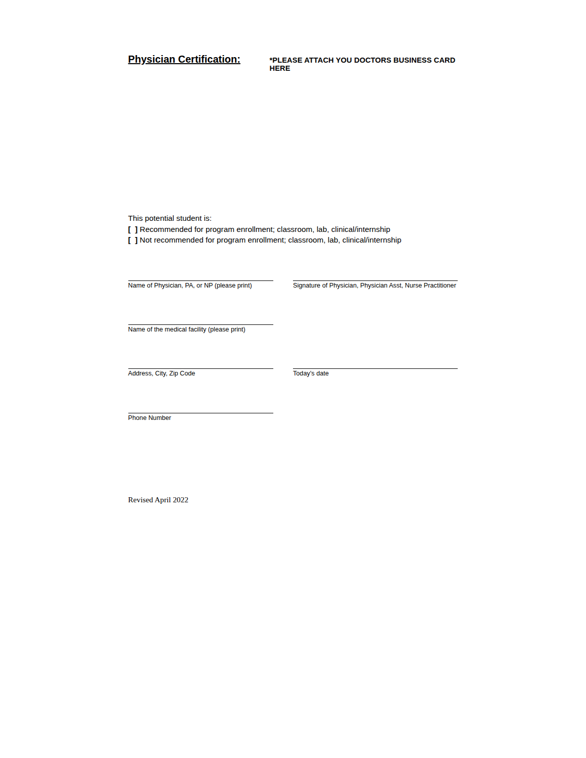Physician Certification:
*PLEASE ATTACH YOU DOCTORS BUSINESS CARD HERE
This potential student is:
[ ] Recommended for program enrollment; classroom, lab, clinical/internship
[ ] Not recommended for program enrollment; classroom, lab, clinical/internship
| Name of Physician, PA, or NP (please print) | | Signature of Physician, Physician Asst, Nurse Practitioner |
| Name of the medical facility (please print) | | |
| Address, City, Zip Code | | Today’s date |
| Phone Number | | |
Revised April 2022